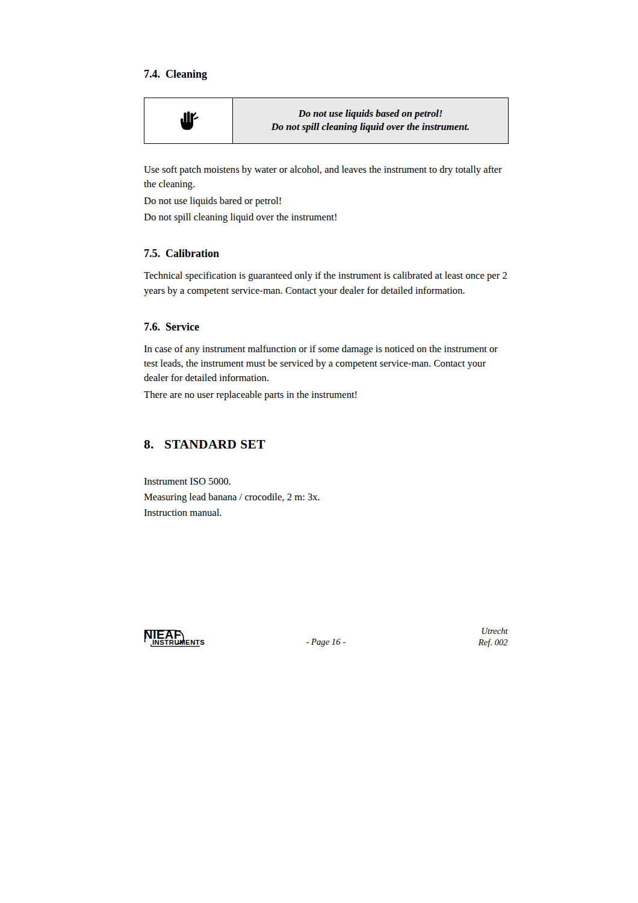7.4. Cleaning
Do not use liquids based on petrol!
Do not spill cleaning liquid over the instrument.
Use soft patch moistens by water or alcohol, and leaves the instrument to dry totally after the cleaning.
Do not use liquids bared or petrol!
Do not spill cleaning liquid over the instrument!
7.5. Calibration
Technical specification is guaranteed only if the instrument is calibrated at least once per 2 years by a competent service-man. Contact your dealer for detailed information.
7.6. Service
In case of any instrument malfunction or if some damage is noticed on the instrument or test leads, the instrument must be serviced by a competent service-man. Contact your dealer for detailed information.
There are no user replaceable parts in the instrument!
8. STANDARD SET
Instrument ISO 5000.
Measuring lead banana / crocodile, 2 m: 3x.
Instruction manual.
| NIEAF INSTRUMENTS | - Page 16 - | Utrecht Ref. 002 |